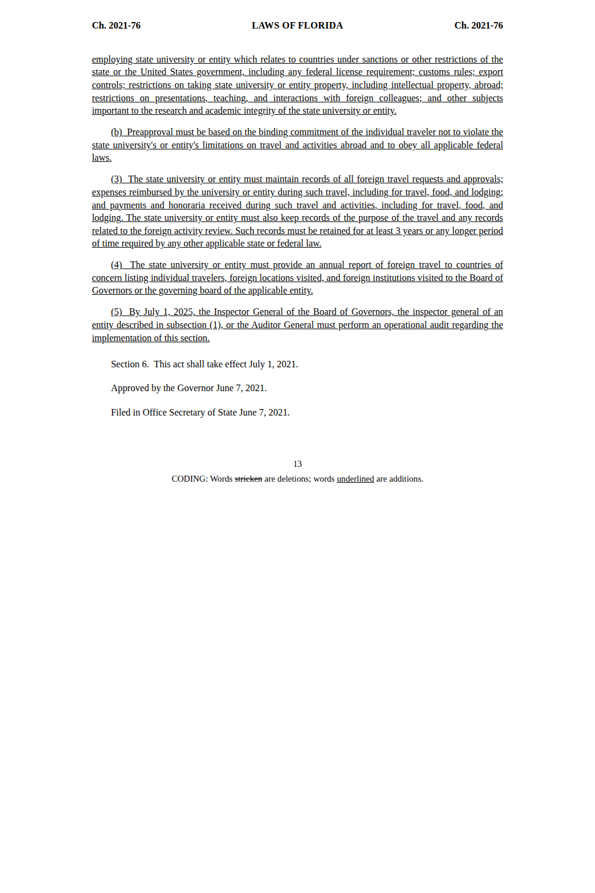Ch. 2021-76 LAWS OF FLORIDA Ch. 2021-76
employing state university or entity which relates to countries under sanctions or other restrictions of the state or the United States government, including any federal license requirement; customs rules; export controls; restrictions on taking state university or entity property, including intellectual property, abroad; restrictions on presentations, teaching, and interactions with foreign colleagues; and other subjects important to the research and academic integrity of the state university or entity.
(b) Preapproval must be based on the binding commitment of the individual traveler not to violate the state university's or entity's limitations on travel and activities abroad and to obey all applicable federal laws.
(3) The state university or entity must maintain records of all foreign travel requests and approvals; expenses reimbursed by the university or entity during such travel, including for travel, food, and lodging; and payments and honoraria received during such travel and activities, including for travel, food, and lodging. The state university or entity must also keep records of the purpose of the travel and any records related to the foreign activity review. Such records must be retained for at least 3 years or any longer period of time required by any other applicable state or federal law.
(4) The state university or entity must provide an annual report of foreign travel to countries of concern listing individual travelers, foreign locations visited, and foreign institutions visited to the Board of Governors or the governing board of the applicable entity.
(5) By July 1, 2025, the Inspector General of the Board of Governors, the inspector general of an entity described in subsection (1), or the Auditor General must perform an operational audit regarding the implementation of this section.
Section 6. This act shall take effect July 1, 2021.
Approved by the Governor June 7, 2021.
Filed in Office Secretary of State June 7, 2021.
13
CODING: Words stricken are deletions; words underlined are additions.